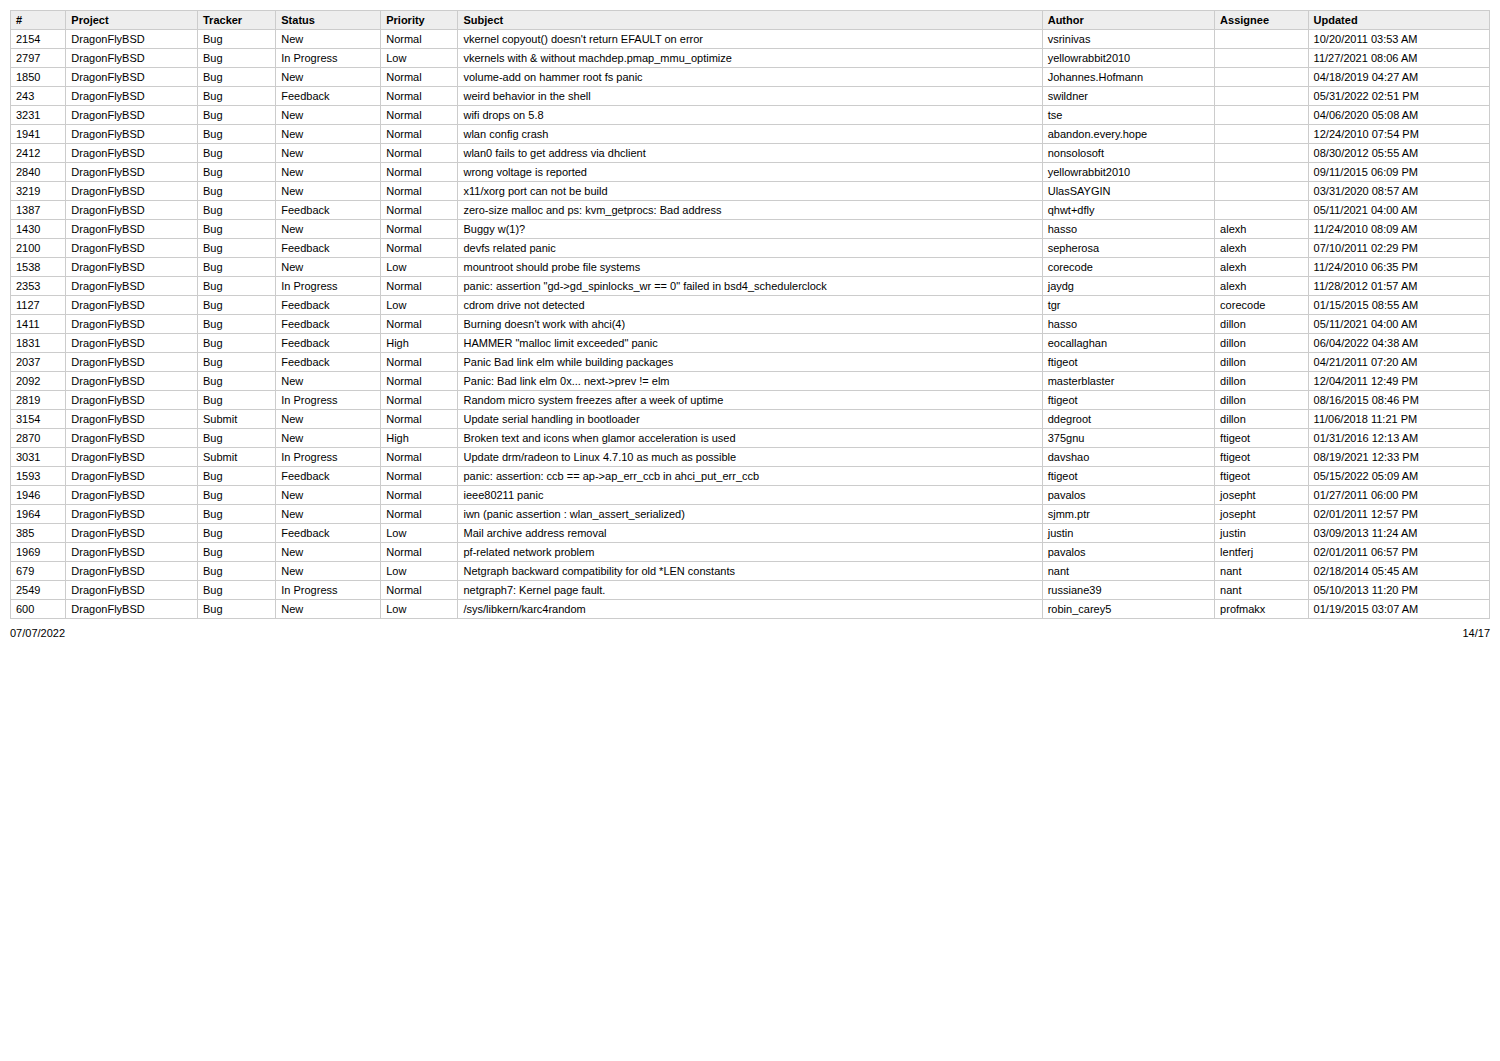| # | Project | Tracker | Status | Priority | Subject | Author | Assignee | Updated |
| --- | --- | --- | --- | --- | --- | --- | --- | --- |
| 2154 | DragonFlyBSD | Bug | New | Normal | vkernel copyout() doesn't return EFAULT on error | vsrinivas | | 10/20/2011 03:53 AM |
| 2797 | DragonFlyBSD | Bug | In Progress | Low | vkernels with & without machdep.pmap_mmu_optimize | yellowrabbit2010 | | 11/27/2021 08:06 AM |
| 1850 | DragonFlyBSD | Bug | New | Normal | volume-add on hammer root fs panic | Johannes.Hofmann | | 04/18/2019 04:27 AM |
| 243 | DragonFlyBSD | Bug | Feedback | Normal | weird behavior in the shell | swildner | | 05/31/2022 02:51 PM |
| 3231 | DragonFlyBSD | Bug | New | Normal | wifi drops on 5.8 | tse | | 04/06/2020 05:08 AM |
| 1941 | DragonFlyBSD | Bug | New | Normal | wlan config crash | abandon.every.hope | | 12/24/2010 07:54 PM |
| 2412 | DragonFlyBSD | Bug | New | Normal | wlan0 fails to get address via dhclient | nonsolosoft | | 08/30/2012 05:55 AM |
| 2840 | DragonFlyBSD | Bug | New | Normal | wrong voltage is reported | yellowrabbit2010 | | 09/11/2015 06:09 PM |
| 3219 | DragonFlyBSD | Bug | New | Normal | x11/xorg port can not be build | UlasSAYGIN | | 03/31/2020 08:57 AM |
| 1387 | DragonFlyBSD | Bug | Feedback | Normal | zero-size malloc and ps: kvm_getprocs: Bad address | qhwt+dfly | | 05/11/2021 04:00 AM |
| 1430 | DragonFlyBSD | Bug | New | Normal | Buggy w(1)? | hasso | alexh | 11/24/2010 08:09 AM |
| 2100 | DragonFlyBSD | Bug | Feedback | Normal | devfs related panic | sepherosa | alexh | 07/10/2011 02:29 PM |
| 1538 | DragonFlyBSD | Bug | New | Low | mountroot should probe file systems | corecode | alexh | 11/24/2010 06:35 PM |
| 2353 | DragonFlyBSD | Bug | In Progress | Normal | panic: assertion "gd->gd_spinlocks_wr == 0" failed in bsd4_schedulerclock | jaydg | alexh | 11/28/2012 01:57 AM |
| 1127 | DragonFlyBSD | Bug | Feedback | Low | cdrom drive not detected | tgr | corecode | 01/15/2015 08:55 AM |
| 1411 | DragonFlyBSD | Bug | Feedback | Normal | Burning doesn't work with ahci(4) | hasso | dillon | 05/11/2021 04:00 AM |
| 1831 | DragonFlyBSD | Bug | Feedback | High | HAMMER "malloc limit exceeded" panic | eocallaghan | dillon | 06/04/2022 04:38 AM |
| 2037 | DragonFlyBSD | Bug | Feedback | Normal | Panic Bad link elm while building packages | ftigeot | dillon | 04/21/2011 07:20 AM |
| 2092 | DragonFlyBSD | Bug | New | Normal | Panic: Bad link elm 0x... next->prev != elm | masterblaster | dillon | 12/04/2011 12:49 PM |
| 2819 | DragonFlyBSD | Bug | In Progress | Normal | Random micro system freezes after a week of uptime | ftigeot | dillon | 08/16/2015 08:46 PM |
| 3154 | DragonFlyBSD | Submit | New | Normal | Update serial handling in bootloader | ddegroot | dillon | 11/06/2018 11:21 PM |
| 2870 | DragonFlyBSD | Bug | New | High | Broken text and icons when glamor acceleration is used | 375gnu | ftigeot | 01/31/2016 12:13 AM |
| 3031 | DragonFlyBSD | Submit | In Progress | Normal | Update drm/radeon to Linux 4.7.10 as much as possible | davshao | ftigeot | 08/19/2021 12:33 PM |
| 1593 | DragonFlyBSD | Bug | Feedback | Normal | panic: assertion: ccb == ap->ap_err_ccb in ahci_put_err_ccb | ftigeot | ftigeot | 05/15/2022 05:09 AM |
| 1946 | DragonFlyBSD | Bug | New | Normal | ieee80211 panic | pavalos | josepht | 01/27/2011 06:00 PM |
| 1964 | DragonFlyBSD | Bug | New | Normal | iwn (panic assertion : wlan_assert_serialized) | sjmm.ptr | josepht | 02/01/2011 12:57 PM |
| 385 | DragonFlyBSD | Bug | Feedback | Low | Mail archive address removal | justin | justin | 03/09/2013 11:24 AM |
| 1969 | DragonFlyBSD | Bug | New | Normal | pf-related network problem | pavalos | lentferj | 02/01/2011 06:57 PM |
| 679 | DragonFlyBSD | Bug | New | Low | Netgraph backward compatibility for old *LEN constants | nant | nant | 02/18/2014 05:45 AM |
| 2549 | DragonFlyBSD | Bug | In Progress | Normal | netgraph7: Kernel page fault. | russiane39 | nant | 05/10/2013 11:20 PM |
| 600 | DragonFlyBSD | Bug | New | Low | /sys/libkern/karc4random | robin_carey5 | profmakx | 01/19/2015 03:07 AM |
07/07/2022 14/17